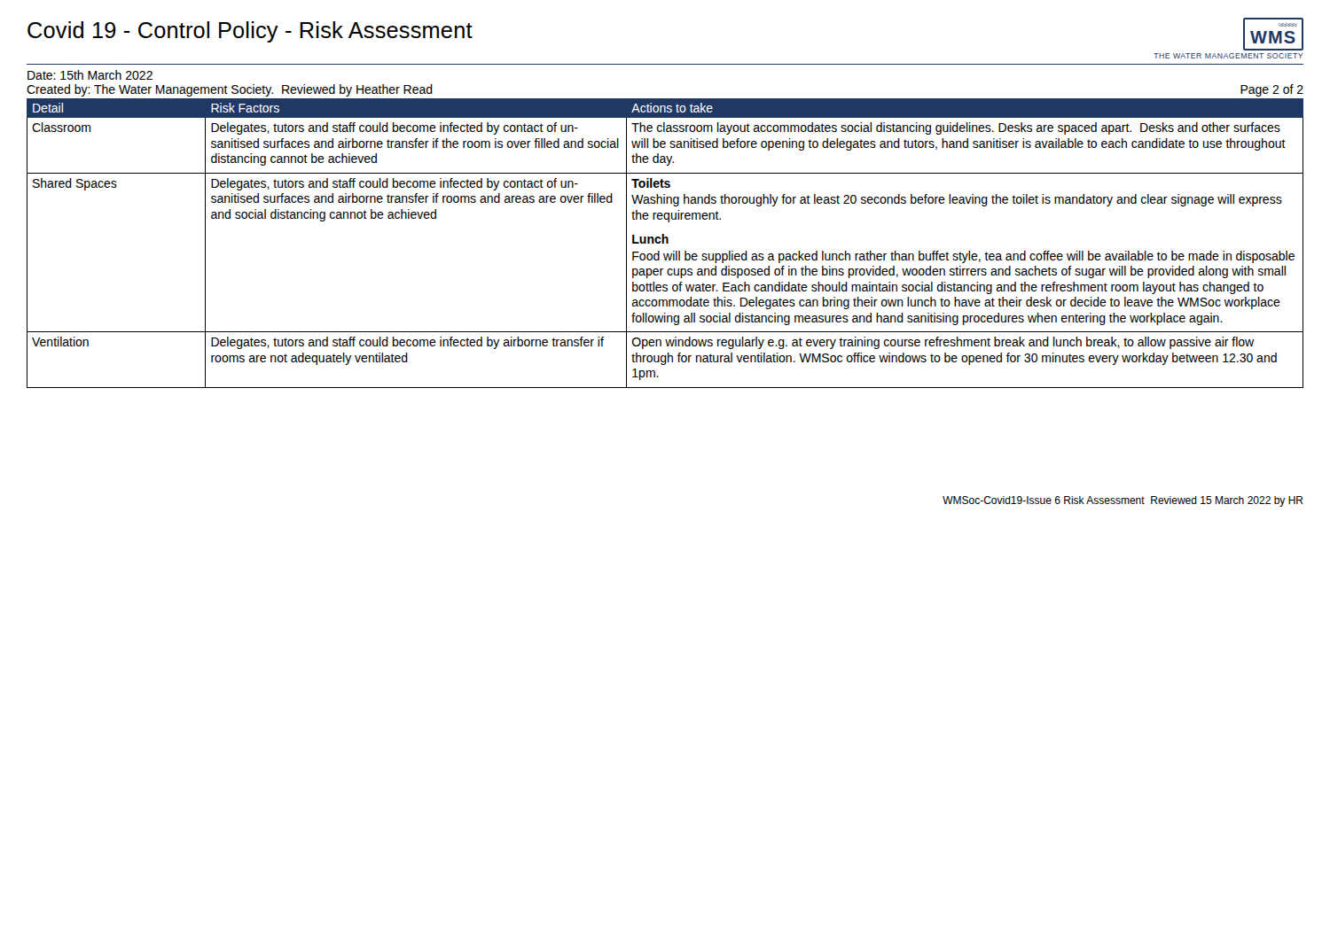Covid 19 - Control Policy - Risk Assessment
≈≈≈≈≈ WMS
The Water Management Society
Date: 15th March 2022
Created by: The Water Management Society. Reviewed by Heather Read Page 2 of 2
| Detail | Risk Factors | Actions to take |
| --- | --- | --- |
| Classroom | Delegates, tutors and staff could become infected by contact of un-sanitised surfaces and airborne transfer if the room is over filled and social distancing cannot be achieved | The classroom layout accommodates social distancing guidelines. Desks are spaced apart. Desks and other surfaces will be sanitised before opening to delegates and tutors, hand sanitiser is available to each candidate to use throughout the day. |
| Shared Spaces | Delegates, tutors and staff could become infected by contact of un-sanitised surfaces and airborne transfer if rooms and areas are over filled and social distancing cannot be achieved | Toilets Washing hands thoroughly for at least 20 seconds before leaving the toilet is mandatory and clear signage will express the requirement. Lunch Food will be supplied as a packed lunch rather than buffet style, tea and coffee will be available to be made in disposable paper cups and disposed of in the bins provided, wooden stirrers and sachets of sugar will be provided along with small bottles of water. Each candidate should maintain social distancing and the refreshment room layout has changed to accommodate this. Delegates can bring their own lunch to have at their desk or decide to leave the WMSoc workplace following all social distancing measures and hand sanitising procedures when entering the workplace again. |
| Ventilation | Delegates, tutors and staff could become infected by airborne transfer if rooms are not adequately ventilated | Open windows regularly e.g. at every training course refreshment break and lunch break, to allow passive air flow through for natural ventilation. WMSoc office windows to be opened for 30 minutes every workday between 12.30 and 1pm. |
WMSoc-Covid19-Issue 6 Risk Assessment Reviewed 15 March 2022 by HR